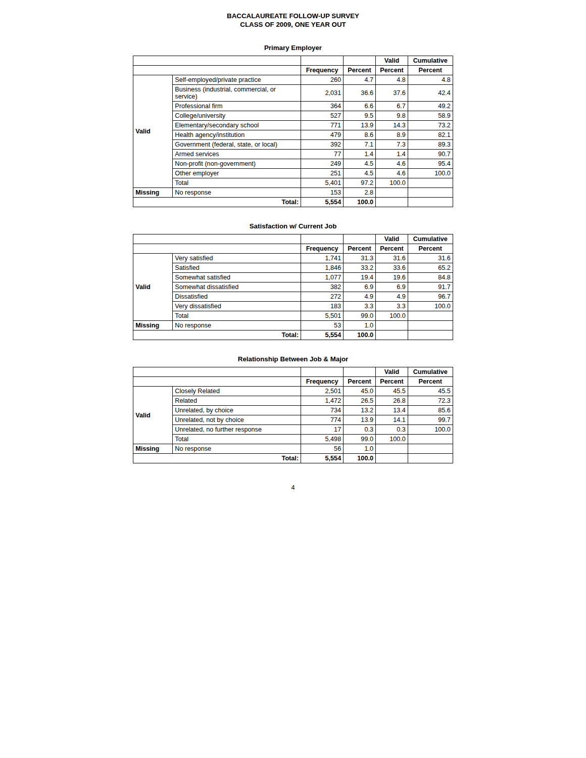BACCALAUREATE FOLLOW-UP SURVEY
CLASS OF 2009, ONE YEAR OUT
Primary Employer
| | | | Valid | Cumulative |
| --- | --- | --- | --- | --- |
| | Frequency | Percent | Percent | Percent |
| Valid | Self-employed/private practice | 260 | 4.7 | 4.8 | 4.8 |
| Business (industrial, commercial, or service) | 2,031 | 36.6 | 37.6 | 42.4 |
| Professional firm | 364 | 6.6 | 6.7 | 49.2 |
| College/university | 527 | 9.5 | 9.8 | 58.9 |
| Elementary/secondary school | 771 | 13.9 | 14.3 | 73.2 |
| Health agency/institution | 479 | 8.6 | 8.9 | 82.1 |
| Government (federal, state, or local) | 392 | 7.1 | 7.3 | 89.3 |
| Armed services | 77 | 1.4 | 1.4 | 90.7 |
| Non-profit (non-government) | 249 | 4.5 | 4.6 | 95.4 |
| Other employer | 251 | 4.5 | 4.6 | 100.0 |
| Total | 5,401 | 97.2 | 100.0 | |
| Missing | No response | 153 | 2.8 | | |
| Total: | 5,554 | 100.0 | | |
Satisfaction w/ Current Job
| | | | Valid | Cumulative |
| --- | --- | --- | --- | --- |
| | Frequency | Percent | Percent | Percent |
| Valid | Very satisfied | 1,741 | 31.3 | 31.6 | 31.6 |
| Satisfied | 1,846 | 33.2 | 33.6 | 65.2 |
| Somewhat satisfied | 1,077 | 19.4 | 19.6 | 84.8 |
| Somewhat dissatisfied | 382 | 6.9 | 6.9 | 91.7 |
| Dissatisfied | 272 | 4.9 | 4.9 | 96.7 |
| Very dissatisfied | 183 | 3.3 | 3.3 | 100.0 |
| Total | 5,501 | 99.0 | 100.0 | |
| Missing | No response | 53 | 1.0 | | |
| Total: | 5,554 | 100.0 | | |
Relationship Between Job & Major
| | | | Valid | Cumulative |
| --- | --- | --- | --- | --- |
| | Frequency | Percent | Percent | Percent |
| Valid | Closely Related | 2,501 | 45.0 | 45.5 | 45.5 |
| Related | 1,472 | 26.5 | 26.8 | 72.3 |
| Unrelated, by choice | 734 | 13.2 | 13.4 | 85.6 |
| Unrelated, not by choice | 774 | 13.9 | 14.1 | 99.7 |
| Unrelated, no further response | 17 | 0.3 | 0.3 | 100.0 |
| Total | 5,498 | 99.0 | 100.0 | |
| Missing | No response | 56 | 1.0 | | |
| Total: | 5,554 | 100.0 | | |
4